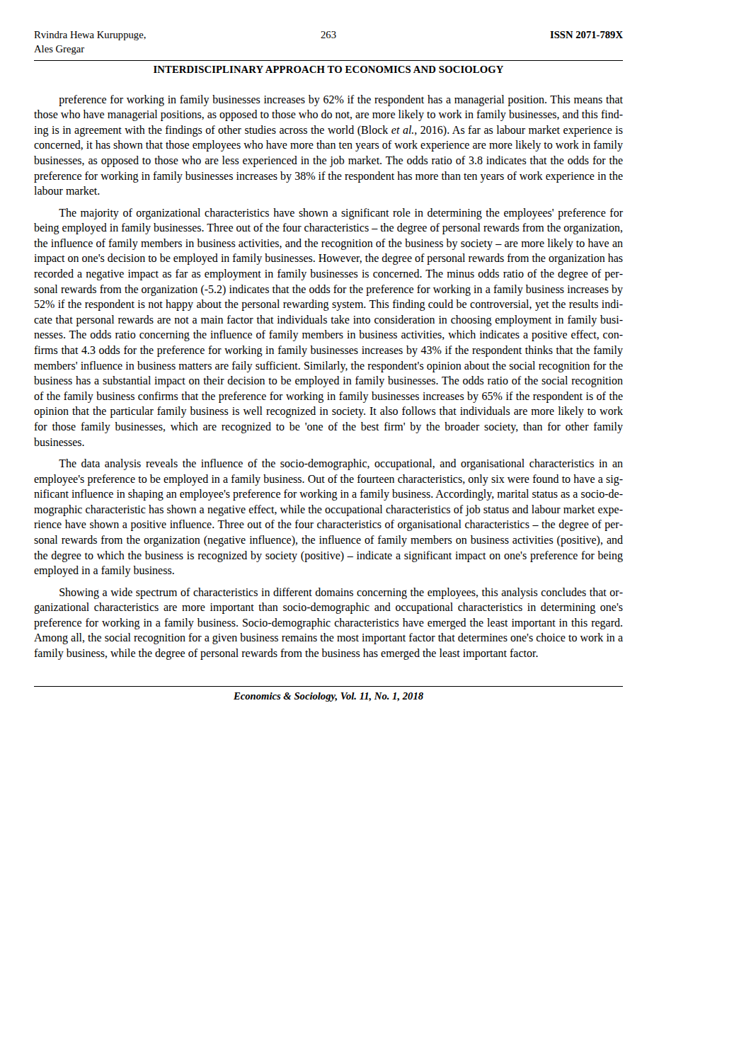Rvindra Hewa Kuruppuge,
Ales Gregar
263
ISSN 2071-789X
INTERDISCIPLINARY APPROACH TO ECONOMICS AND SOCIOLOGY
preference for working in family businesses increases by 62% if the respondent has a managerial position. This means that those who have managerial positions, as opposed to those who do not, are more likely to work in family businesses, and this finding is in agreement with the findings of other studies across the world (Block et al., 2016). As far as labour market experience is concerned, it has shown that those employees who have more than ten years of work experience are more likely to work in family businesses, as opposed to those who are less experienced in the job market. The odds ratio of 3.8 indicates that the odds for the preference for working in family businesses increases by 38% if the respondent has more than ten years of work experience in the labour market.
The majority of organizational characteristics have shown a significant role in determining the employees' preference for being employed in family businesses. Three out of the four characteristics – the degree of personal rewards from the organization, the influence of family members in business activities, and the recognition of the business by society – are more likely to have an impact on one's decision to be employed in family businesses. However, the degree of personal rewards from the organization has recorded a negative impact as far as employment in family businesses is concerned. The minus odds ratio of the degree of personal rewards from the organization (-5.2) indicates that the odds for the preference for working in a family business increases by 52% if the respondent is not happy about the personal rewarding system. This finding could be controversial, yet the results indicate that personal rewards are not a main factor that individuals take into consideration in choosing employment in family businesses. The odds ratio concerning the influence of family members in business activities, which indicates a positive effect, confirms that 4.3 odds for the preference for working in family businesses increases by 43% if the respondent thinks that the family members' influence in business matters are faily sufficient. Similarly, the respondent's opinion about the social recognition for the business has a substantial impact on their decision to be employed in family businesses. The odds ratio of the social recognition of the family business confirms that the preference for working in family businesses increases by 65% if the respondent is of the opinion that the particular family business is well recognized in society. It also follows that individuals are more likely to work for those family businesses, which are recognized to be 'one of the best firm' by the broader society, than for other family businesses.
The data analysis reveals the influence of the socio-demographic, occupational, and organisational characteristics in an employee's preference to be employed in a family business. Out of the fourteen characteristics, only six were found to have a significant influence in shaping an employee's preference for working in a family business. Accordingly, marital status as a socio-demographic characteristic has shown a negative effect, while the occupational characteristics of job status and labour market experience have shown a positive influence. Three out of the four characteristics of organisational characteristics – the degree of personal rewards from the organization (negative influence), the influence of family members on business activities (positive), and the degree to which the business is recognized by society (positive) – indicate a significant impact on one's preference for being employed in a family business.
Showing a wide spectrum of characteristics in different domains concerning the employees, this analysis concludes that organizational characteristics are more important than socio-demographic and occupational characteristics in determining one's preference for working in a family business. Socio-demographic characteristics have emerged the least important in this regard. Among all, the social recognition for a given business remains the most important factor that determines one's choice to work in a family business, while the degree of personal rewards from the business has emerged the least important factor.
Economics & Sociology, Vol. 11, No. 1, 2018